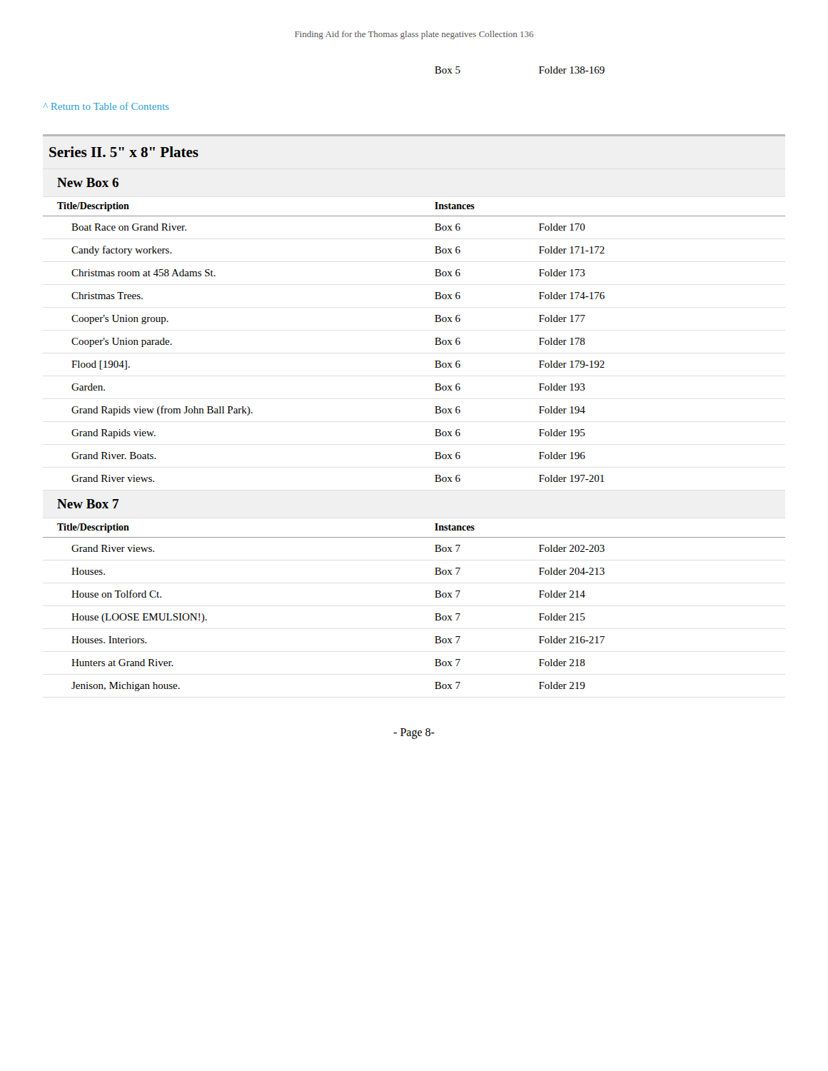Finding Aid for the Thomas glass plate negatives Collection 136
| | Box 5 | Folder 138-169 | |
^ Return to Table of Contents
| Series II. 5" x 8" Plates | |
| New Box 6 | |
| Title/Description | Instances | |
| Boat Race on Grand River. | Box 6 | Folder 170 | |
| Candy factory workers. | Box 6 | Folder 171-172 | |
| Christmas room at 458 Adams St. | Box 6 | Folder 173 | |
| Christmas Trees. | Box 6 | Folder 174-176 | |
| Cooper's Union group. | Box 6 | Folder 177 | |
| Cooper's Union parade. | Box 6 | Folder 178 | |
| Flood [1904]. | Box 6 | Folder 179-192 | |
| Garden. | Box 6 | Folder 193 | |
| Grand Rapids view (from John Ball Park). | Box 6 | Folder 194 | |
| Grand Rapids view. | Box 6 | Folder 195 | |
| Grand River. Boats. | Box 6 | Folder 196 | |
| Grand River views. | Box 6 | Folder 197-201 | |
| New Box 7 | |
| Title/Description | Instances | |
| Grand River views. | Box 7 | Folder 202-203 | |
| Houses. | Box 7 | Folder 204-213 | |
| House on Tolford Ct. | Box 7 | Folder 214 | |
| House (LOOSE EMULSION!). | Box 7 | Folder 215 | |
| Houses. Interiors. | Box 7 | Folder 216-217 | |
| Hunters at Grand River. | Box 7 | Folder 218 | |
| Jenison, Michigan house. | Box 7 | Folder 219 | |
- Page 8-